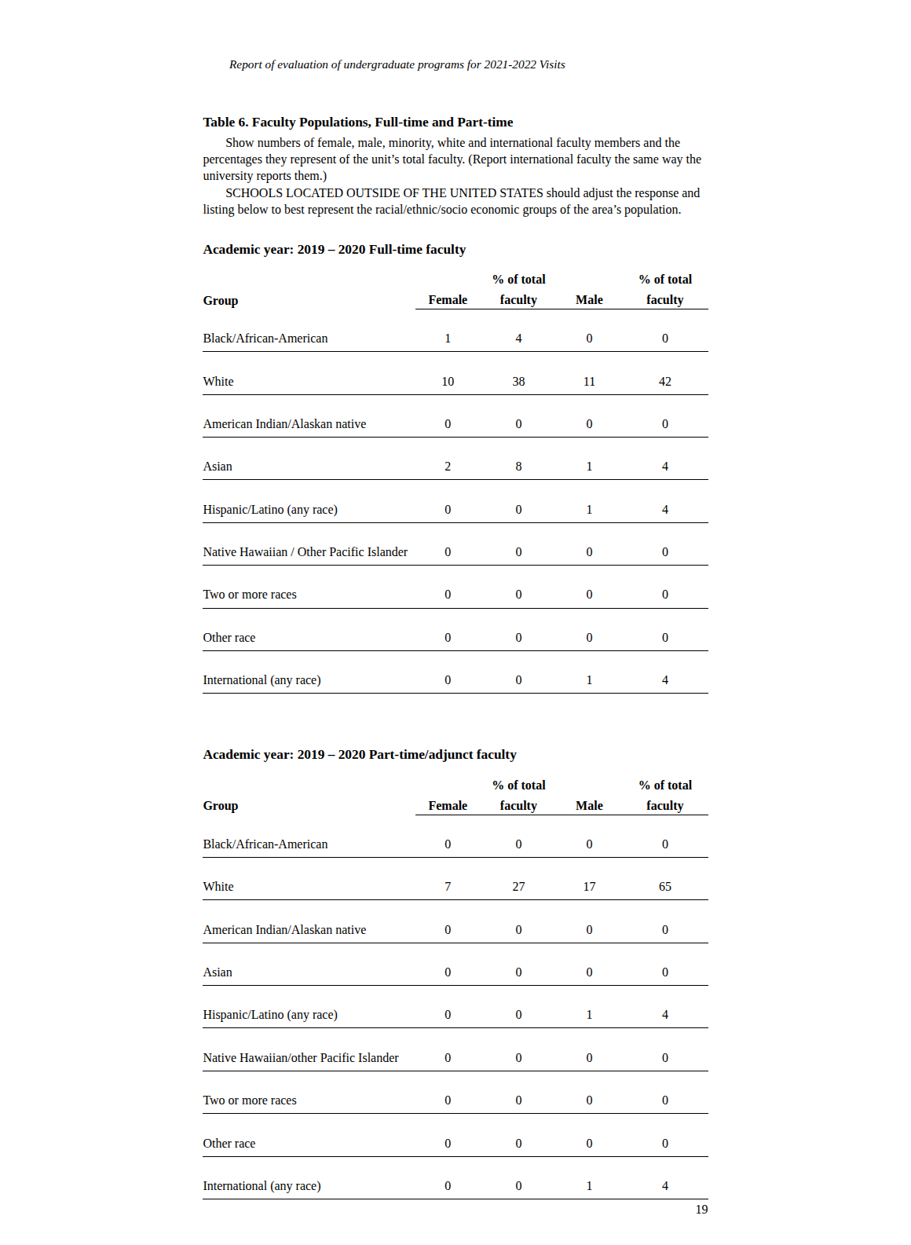Report of evaluation of undergraduate programs for 2021-2022 Visits
Table 6. Faculty Populations, Full-time and Part-time
Show numbers of female, male, minority, white and international faculty members and the percentages they represent of the unit’s total faculty. (Report international faculty the same way the university reports them.)
SCHOOLS LOCATED OUTSIDE OF THE UNITED STATES should adjust the response and listing below to best represent the racial/ethnic/socio economic groups of the area’s population.
Academic year: 2019 – 2020 Full-time faculty
| Group | | % of total | | % of total |
| --- | --- | --- | --- | --- |
| Female | faculty | Male | faculty |
| Black/African-American | 1 | 4 | 0 | 0 |
| White | 10 | 38 | 11 | 42 |
| American Indian/Alaskan native | 0 | 0 | 0 | 0 |
| Asian | 2 | 8 | 1 | 4 |
| Hispanic/Latino (any race) | 0 | 0 | 1 | 4 |
| Native Hawaiian / Other Pacific Islander | 0 | 0 | 0 | 0 |
| Two or more races | 0 | 0 | 0 | 0 |
| Other race | 0 | 0 | 0 | 0 |
| International (any race) | 0 | 0 | 1 | 4 |
Academic year: 2019 – 2020 Part-time/adjunct faculty
| Group | | % of total | | % of total |
| --- | --- | --- | --- | --- |
| Female | faculty | Male | faculty |
| Black/African-American | 0 | 0 | 0 | 0 |
| White | 7 | 27 | 17 | 65 |
| American Indian/Alaskan native | 0 | 0 | 0 | 0 |
| Asian | 0 | 0 | 0 | 0 |
| Hispanic/Latino (any race) | 0 | 0 | 1 | 4 |
| Native Hawaiian/other Pacific Islander | 0 | 0 | 0 | 0 |
| Two or more races | 0 | 0 | 0 | 0 |
| Other race | 0 | 0 | 0 | 0 |
| International (any race) | 0 | 0 | 1 | 4 |
19